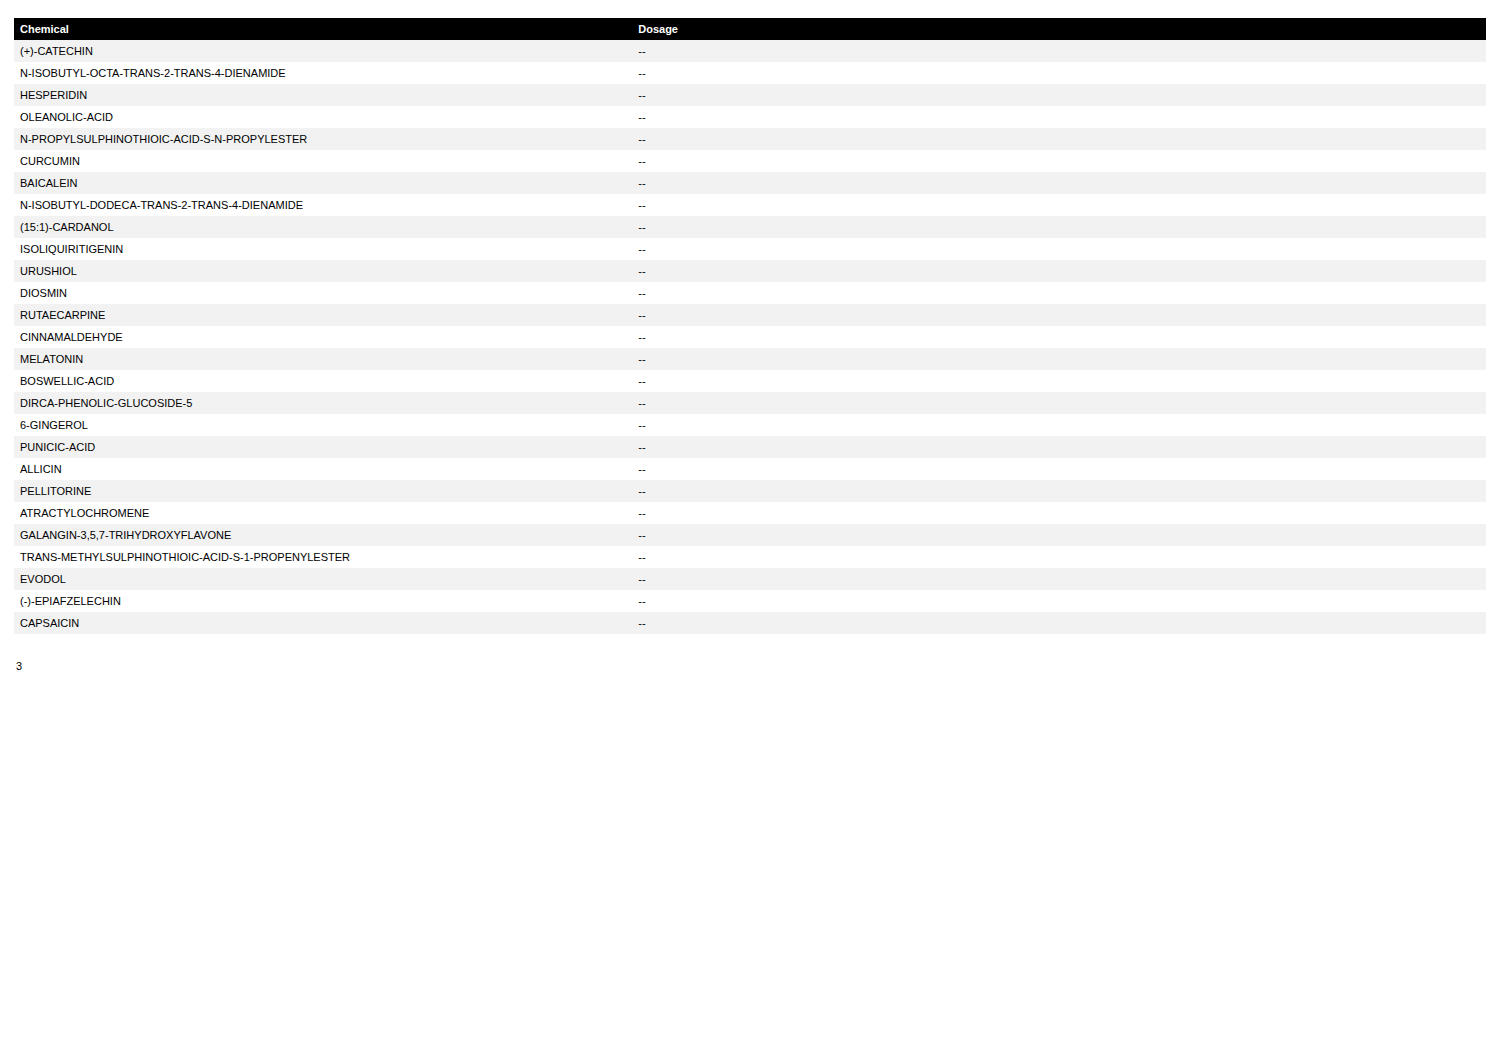| Chemical | Dosage |
| --- | --- |
| (+)-CATECHIN | -- |
| N-ISOBUTYL-OCTA-TRANS-2-TRANS-4-DIENAMIDE | -- |
| HESPERIDIN | -- |
| OLEANOLIC-ACID | -- |
| N-PROPYLSULPHINOTHIOIC-ACID-S-N-PROPYLESTER | -- |
| CURCUMIN | -- |
| BAICALEIN | -- |
| N-ISOBUTYL-DODECA-TRANS-2-TRANS-4-DIENAMIDE | -- |
| (15:1)-CARDANOL | -- |
| ISOLIQUIRITIGENIN | -- |
| URUSHIOL | -- |
| DIOSMIN | -- |
| RUTAECARPINE | -- |
| CINNAMALDEHYDE | -- |
| MELATONIN | -- |
| BOSWELLIC-ACID | -- |
| DIRCA-PHENOLIC-GLUCOSIDE-5 | -- |
| 6-GINGEROL | -- |
| PUNICIC-ACID | -- |
| ALLICIN | -- |
| PELLITORINE | -- |
| ATRACTYLOCHROMENE | -- |
| GALANGIN-3,5,7-TRIHYDROXYFLAVONE | -- |
| TRANS-METHYLSULPHINOTHIOIC-ACID-S-1-PROPENYLESTER | -- |
| EVODOL | -- |
| (-)-EPIAFZELECHIN | -- |
| CAPSAICIN | -- |
3